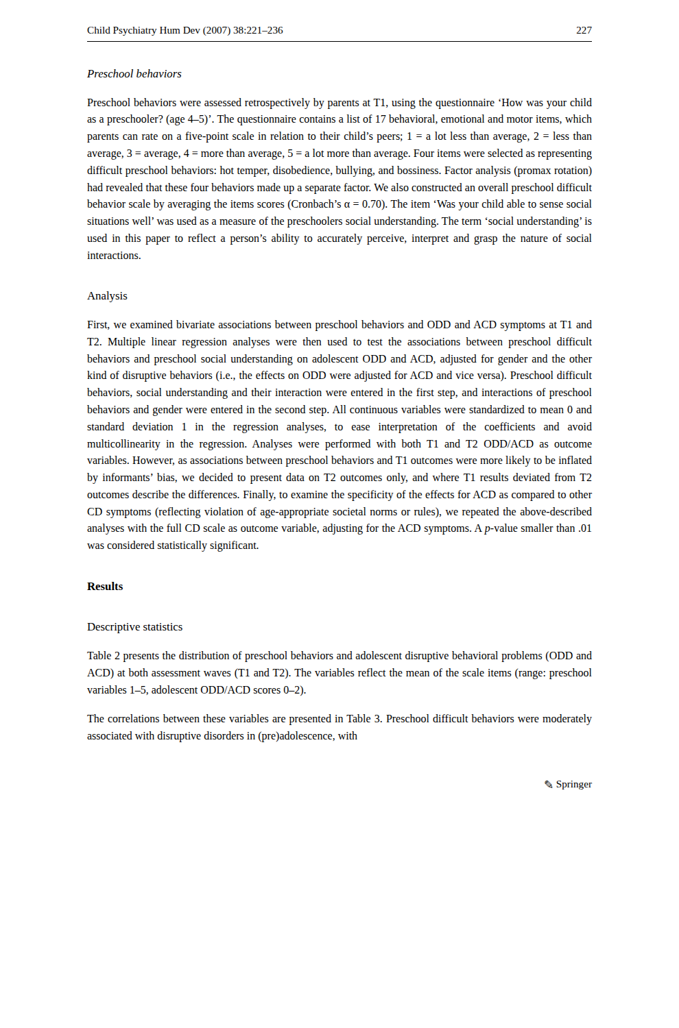Child Psychiatry Hum Dev (2007) 38:221–236 227
Preschool behaviors
Preschool behaviors were assessed retrospectively by parents at T1, using the questionnaire ‘How was your child as a preschooler? (age 4–5)’. The questionnaire contains a list of 17 behavioral, emotional and motor items, which parents can rate on a five-point scale in relation to their child’s peers; 1 = a lot less than average, 2 = less than average, 3 = average, 4 = more than average, 5 = a lot more than average. Four items were selected as representing difficult preschool behaviors: hot temper, disobedience, bullying, and bossiness. Factor analysis (promax rotation) had revealed that these four behaviors made up a separate factor. We also constructed an overall preschool difficult behavior scale by averaging the items scores (Cronbach’s α = 0.70). The item ‘Was your child able to sense social situations well’ was used as a measure of the preschoolers social understanding. The term ‘social understanding’ is used in this paper to reflect a person’s ability to accurately perceive, interpret and grasp the nature of social interactions.
Analysis
First, we examined bivariate associations between preschool behaviors and ODD and ACD symptoms at T1 and T2. Multiple linear regression analyses were then used to test the associations between preschool difficult behaviors and preschool social understanding on adolescent ODD and ACD, adjusted for gender and the other kind of disruptive behaviors (i.e., the effects on ODD were adjusted for ACD and vice versa). Preschool difficult behaviors, social understanding and their interaction were entered in the first step, and interactions of preschool behaviors and gender were entered in the second step. All continuous variables were standardized to mean 0 and standard deviation 1 in the regression analyses, to ease interpretation of the coefficients and avoid multicollinearity in the regression. Analyses were performed with both T1 and T2 ODD/ACD as outcome variables. However, as associations between preschool behaviors and T1 outcomes were more likely to be inflated by informants’ bias, we decided to present data on T2 outcomes only, and where T1 results deviated from T2 outcomes describe the differences. Finally, to examine the specificity of the effects for ACD as compared to other CD symptoms (reflecting violation of age-appropriate societal norms or rules), we repeated the above-described analyses with the full CD scale as outcome variable, adjusting for the ACD symptoms. A p-value smaller than .01 was considered statistically significant.
Results
Descriptive statistics
Table 2 presents the distribution of preschool behaviors and adolescent disruptive behavioral problems (ODD and ACD) at both assessment waves (T1 and T2). The variables reflect the mean of the scale items (range: preschool variables 1–5, adolescent ODD/ACD scores 0–2).
The correlations between these variables are presented in Table 3. Preschool difficult behaviors were moderately associated with disruptive disorders in (pre)adolescence, with
✎Springer